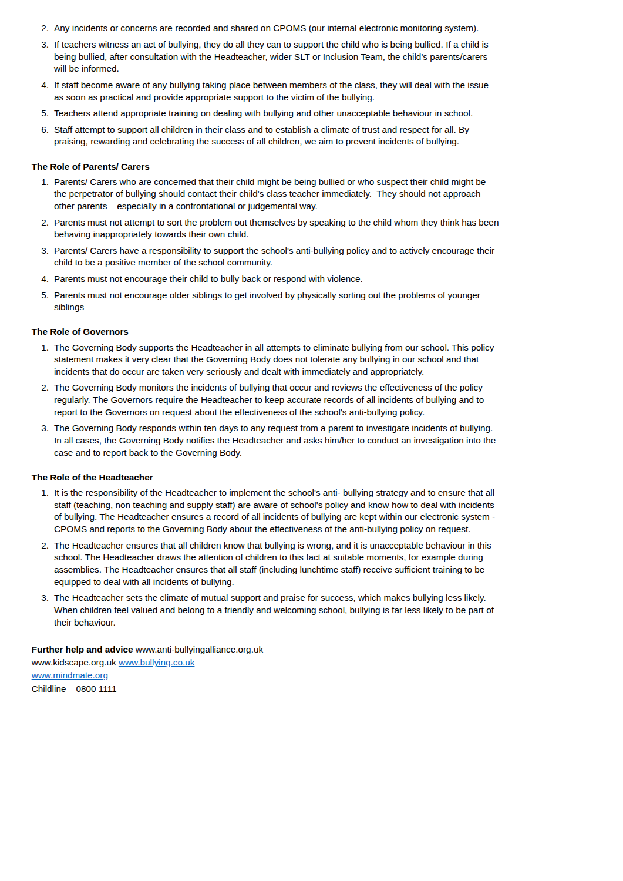Any incidents or concerns are recorded and shared on CPOMS (our internal electronic monitoring system).
If teachers witness an act of bullying, they do all they can to support the child who is being bullied. If a child is being bullied, after consultation with the Headteacher, wider SLT or Inclusion Team, the child's parents/carers will be informed.
If staff become aware of any bullying taking place between members of the class, they will deal with the issue as soon as practical and provide appropriate support to the victim of the bullying.
Teachers attend appropriate training on dealing with bullying and other unacceptable behaviour in school.
Staff attempt to support all children in their class and to establish a climate of trust and respect for all. By praising, rewarding and celebrating the success of all children, we aim to prevent incidents of bullying.
The Role of Parents/ Carers
Parents/ Carers who are concerned that their child might be being bullied or who suspect their child might be the perpetrator of bullying should contact their child's class teacher immediately. They should not approach other parents – especially in a confrontational or judgemental way.
Parents must not attempt to sort the problem out themselves by speaking to the child whom they think has been behaving inappropriately towards their own child.
Parents/ Carers have a responsibility to support the school's anti-bullying policy and to actively encourage their child to be a positive member of the school community.
Parents must not encourage their child to bully back or respond with violence.
Parents must not encourage older siblings to get involved by physically sorting out the problems of younger siblings
The Role of Governors
The Governing Body supports the Headteacher in all attempts to eliminate bullying from our school. This policy statement makes it very clear that the Governing Body does not tolerate any bullying in our school and that incidents that do occur are taken very seriously and dealt with immediately and appropriately.
The Governing Body monitors the incidents of bullying that occur and reviews the effectiveness of the policy regularly. The Governors require the Headteacher to keep accurate records of all incidents of bullying and to report to the Governors on request about the effectiveness of the school's anti-bullying policy.
The Governing Body responds within ten days to any request from a parent to investigate incidents of bullying. In all cases, the Governing Body notifies the Headteacher and asks him/her to conduct an investigation into the case and to report back to the Governing Body.
The Role of the Headteacher
It is the responsibility of the Headteacher to implement the school's anti- bullying strategy and to ensure that all staff (teaching, non teaching and supply staff) are aware of school's policy and know how to deal with incidents of bullying. The Headteacher ensures a record of all incidents of bullying are kept within our electronic system - CPOMS and reports to the Governing Body about the effectiveness of the anti-bullying policy on request.
The Headteacher ensures that all children know that bullying is wrong, and it is unacceptable behaviour in this school. The Headteacher draws the attention of children to this fact at suitable moments, for example during assemblies. The Headteacher ensures that all staff (including lunchtime staff) receive sufficient training to be equipped to deal with all incidents of bullying.
The Headteacher sets the climate of mutual support and praise for success, which makes bullying less likely. When children feel valued and belong to a friendly and welcoming school, bullying is far less likely to be part of their behaviour.
Further help and advice www.anti-bullyingalliance.org.uk
www.kidscape.org.uk www.bullying.co.uk
www.mindmate.org
Childline – 0800 1111